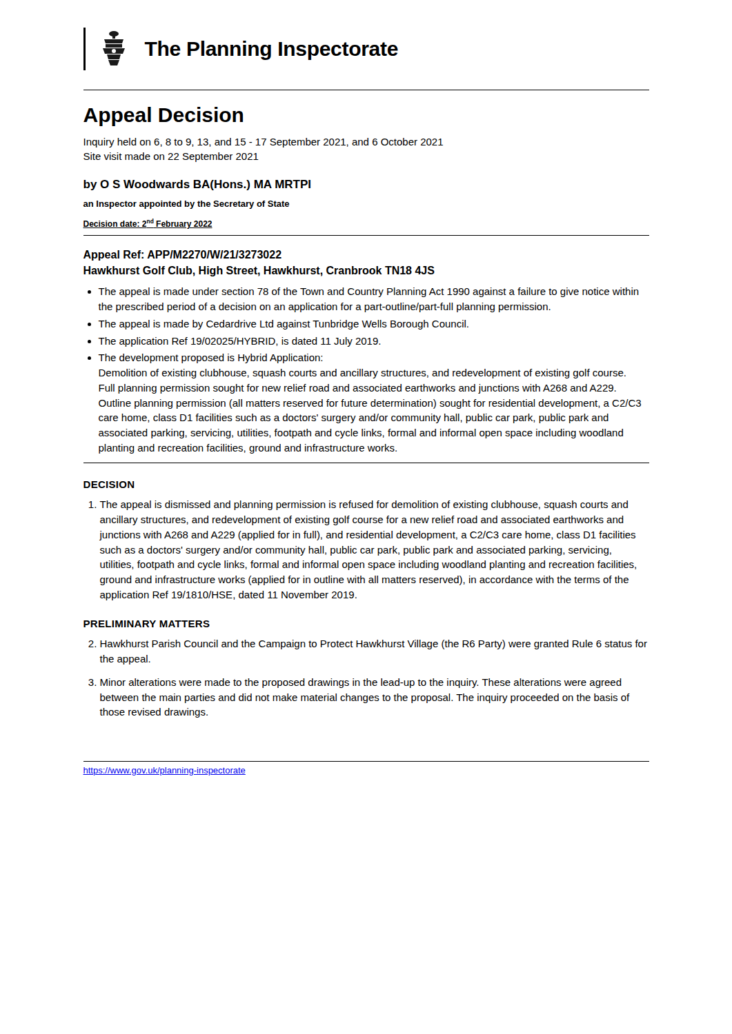The Planning Inspectorate
Appeal Decision
Inquiry held on 6, 8 to 9, 13, and 15 - 17 September 2021, and 6 October 2021
Site visit made on 22 September 2021
by O S Woodwards BA(Hons.) MA MRTPI
an Inspector appointed by the Secretary of State
Decision date: 2nd February 2022
Appeal Ref: APP/M2270/W/21/3273022
Hawkhurst Golf Club, High Street, Hawkhurst, Cranbrook TN18 4JS
The appeal is made under section 78 of the Town and Country Planning Act 1990 against a failure to give notice within the prescribed period of a decision on an application for a part-outline/part-full planning permission.
The appeal is made by Cedardrive Ltd against Tunbridge Wells Borough Council.
The application Ref 19/02025/HYBRID, is dated 11 July 2019.
The development proposed is Hybrid Application:
Demolition of existing clubhouse, squash courts and ancillary structures, and redevelopment of existing golf course.
Full planning permission sought for new relief road and associated earthworks and junctions with A268 and A229.
Outline planning permission (all matters reserved for future determination) sought for residential development, a C2/C3 care home, class D1 facilities such as a doctors' surgery and/or community hall, public car park, public park and associated parking, servicing, utilities, footpath and cycle links, formal and informal open space including woodland planting and recreation facilities, ground and infrastructure works.
DECISION
The appeal is dismissed and planning permission is refused for demolition of existing clubhouse, squash courts and ancillary structures, and redevelopment of existing golf course for a new relief road and associated earthworks and junctions with A268 and A229 (applied for in full), and residential development, a C2/C3 care home, class D1 facilities such as a doctors' surgery and/or community hall, public car park, public park and associated parking, servicing, utilities, footpath and cycle links, formal and informal open space including woodland planting and recreation facilities, ground and infrastructure works (applied for in outline with all matters reserved), in accordance with the terms of the application Ref 19/1810/HSE, dated 11 November 2019.
PRELIMINARY MATTERS
Hawkhurst Parish Council and the Campaign to Protect Hawkhurst Village (the R6 Party) were granted Rule 6 status for the appeal.
Minor alterations were made to the proposed drawings in the lead-up to the inquiry. These alterations were agreed between the main parties and did not make material changes to the proposal. The inquiry proceeded on the basis of those revised drawings.
https://www.gov.uk/planning-inspectorate